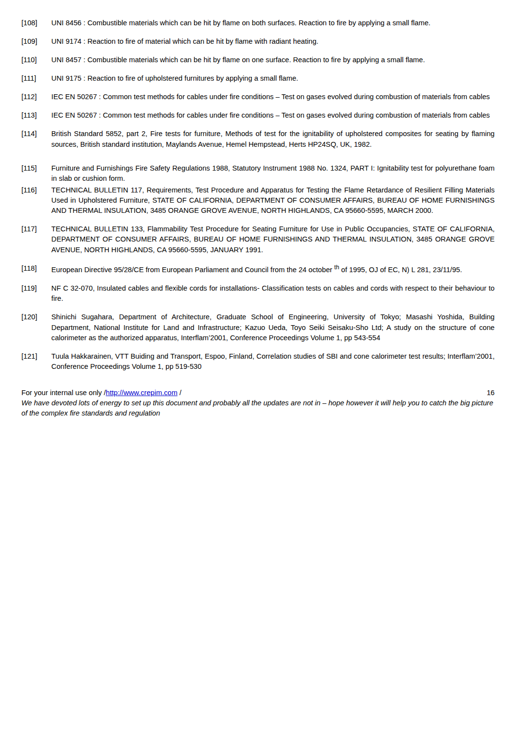[108] UNI 8456 : Combustible materials which can be hit by flame on both surfaces. Reaction to fire by applying a small flame.
[109] UNI 9174 : Reaction to fire of material which can be hit by flame with radiant heating.
[110] UNI 8457 : Combustible materials which can be hit by flame on one surface. Reaction to fire by applying a small flame.
[111] UNI 9175 : Reaction to fire of upholstered furnitures by applying a small flame.
[112] IEC EN 50267 : Common test methods for cables under fire conditions – Test on gases evolved during combustion of materials from cables
[113] IEC EN 50267 : Common test methods for cables under fire conditions – Test on gases evolved during combustion of materials from cables
[114] British Standard 5852, part 2, Fire tests for furniture, Methods of test for the ignitability of upholstered composites for seating by flaming sources, British standard institution, Maylands Avenue, Hemel Hempstead, Herts HP24SQ, UK, 1982.
[115] Furniture and Furnishings Fire Safety Regulations 1988, Statutory Instrument 1988 No. 1324, PART I: Ignitability test for polyurethane foam in slab or cushion form.
[116] TECHNICAL BULLETIN 117, Requirements, Test Procedure and Apparatus for Testing the Flame Retardance of Resilient Filling Materials Used in Upholstered Furniture, STATE OF CALIFORNIA, DEPARTMENT OF CONSUMER AFFAIRS, BUREAU OF HOME FURNISHINGS AND THERMAL INSULATION, 3485 ORANGE GROVE AVENUE, NORTH HIGHLANDS, CA 95660-5595, MARCH 2000.
[117] TECHNICAL BULLETIN 133, Flammability Test Procedure for Seating Furniture for Use in Public Occupancies, STATE OF CALIFORNIA, DEPARTMENT OF CONSUMER AFFAIRS, BUREAU OF HOME FURNISHINGS AND THERMAL INSULATION, 3485 ORANGE GROVE AVENUE, NORTH HIGHLANDS, CA 95660-5595, JANUARY 1991.
[118] European Directive 95/28/CE from European Parliament and Council from the 24 october th of 1995, OJ of EC, N) L 281, 23/11/95.
[119] NF C 32-070, Insulated cables and flexible cords for installations- Classification tests on cables and cords with respect to their behaviour to fire.
[120] Shinichi Sugahara, Department of Architecture, Graduate School of Engineering, University of Tokyo; Masashi Yoshida, Building Department, National Institute for Land and Infrastructure; Kazuo Ueda, Toyo Seiki Seisaku-Sho Ltd; A study on the structure of cone calorimeter as the authorized apparatus, Interflam’2001, Conference Proceedings Volume 1, pp 543-554
[121] Tuula Hakkarainen, VTT Buiding and Transport, Espoo, Finland, Correlation studies of SBI and cone calorimeter test results; Interflam’2001, Conference Proceedings Volume 1, pp 519-530
16 For your internal use only /http://www.crepim.com /
We have devoted lots of energy to set up this document and probably all the updates are not in – hope however it will help you to catch the big picture of the complex fire standards and regulation